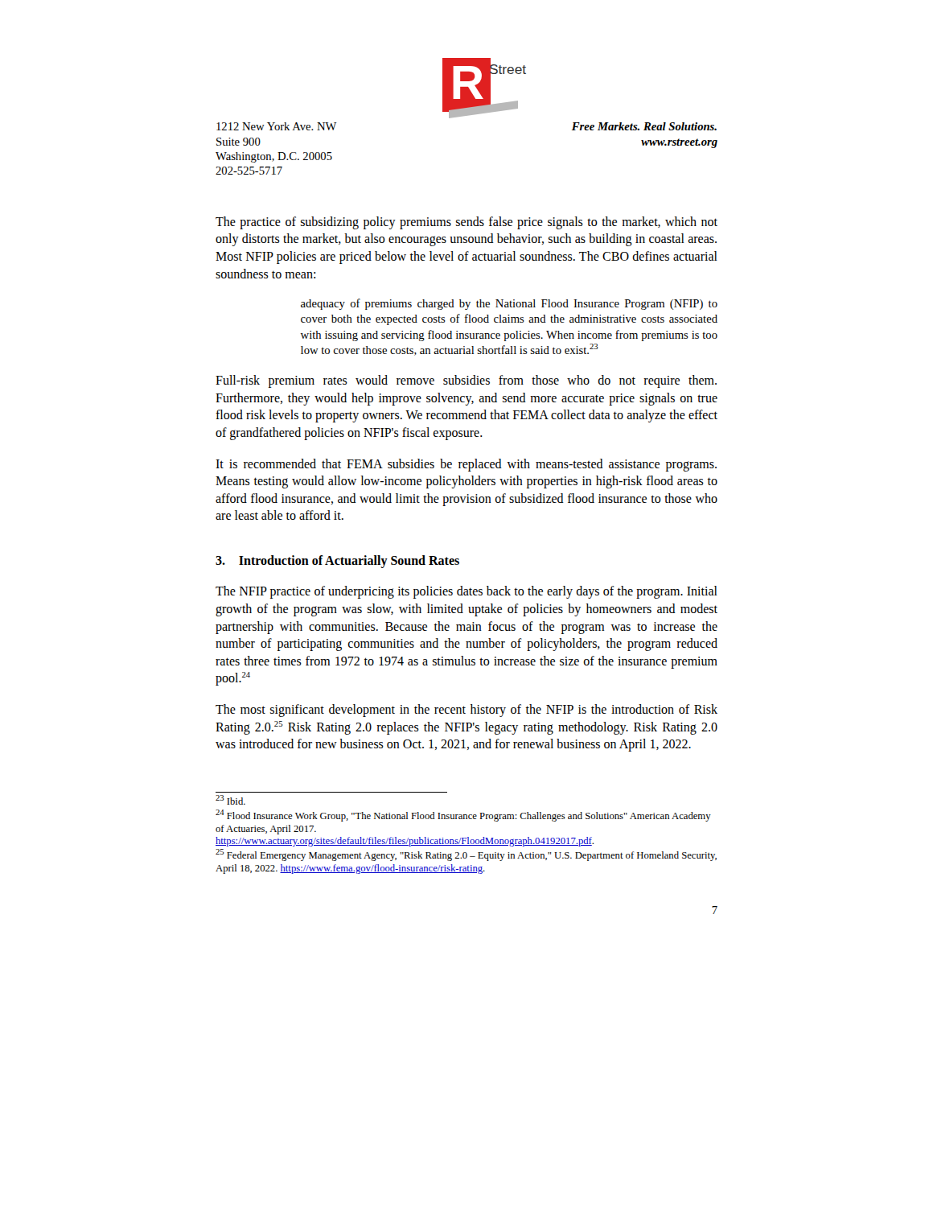R Street
1212 New York Ave. NW
Suite 900
Washington, D.C. 20005
202-525-5717
Free Markets. Real Solutions.
www.rstreet.org
The practice of subsidizing policy premiums sends false price signals to the market, which not only distorts the market, but also encourages unsound behavior, such as building in coastal areas. Most NFIP policies are priced below the level of actuarial soundness. The CBO defines actuarial soundness to mean:
adequacy of premiums charged by the National Flood Insurance Program (NFIP) to cover both the expected costs of flood claims and the administrative costs associated with issuing and servicing flood insurance policies. When income from premiums is too low to cover those costs, an actuarial shortfall is said to exist.23
Full-risk premium rates would remove subsidies from those who do not require them. Furthermore, they would help improve solvency, and send more accurate price signals on true flood risk levels to property owners. We recommend that FEMA collect data to analyze the effect of grandfathered policies on NFIP's fiscal exposure.
It is recommended that FEMA subsidies be replaced with means-tested assistance programs. Means testing would allow low-income policyholders with properties in high-risk flood areas to afford flood insurance, and would limit the provision of subsidized flood insurance to those who are least able to afford it.
3. Introduction of Actuarially Sound Rates
The NFIP practice of underpricing its policies dates back to the early days of the program. Initial growth of the program was slow, with limited uptake of policies by homeowners and modest partnership with communities. Because the main focus of the program was to increase the number of participating communities and the number of policyholders, the program reduced rates three times from 1972 to 1974 as a stimulus to increase the size of the insurance premium pool.24
The most significant development in the recent history of the NFIP is the introduction of Risk Rating 2.0.25 Risk Rating 2.0 replaces the NFIP's legacy rating methodology. Risk Rating 2.0 was introduced for new business on Oct. 1, 2021, and for renewal business on April 1, 2022.
23 Ibid.
24 Flood Insurance Work Group, "The National Flood Insurance Program: Challenges and Solutions" American Academy of Actuaries, April 2017.
https://www.actuary.org/sites/default/files/files/publications/FloodMonograph.04192017.pdf.
25 Federal Emergency Management Agency, "Risk Rating 2.0 – Equity in Action," U.S. Department of Homeland Security, April 18, 2022. https://www.fema.gov/flood-insurance/risk-rating.
7